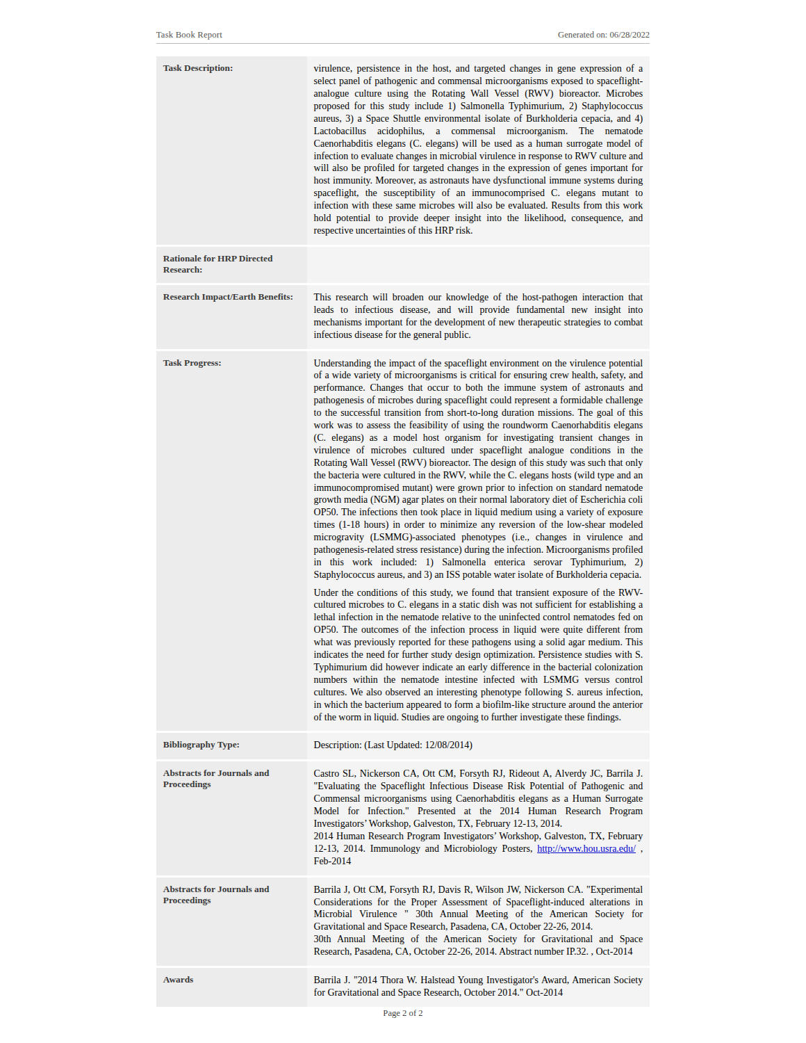Task Book Report
Generated on: 06/28/2022
| Task Description: | virulence, persistence in the host, and targeted changes in gene expression of a select panel of pathogenic and commensal microorganisms exposed to spaceflight-analogue culture using the Rotating Wall Vessel (RWV) bioreactor. Microbes proposed for this study include 1) Salmonella Typhimurium, 2) Staphylococcus aureus, 3) a Space Shuttle environmental isolate of Burkholderia cepacia, and 4) Lactobacillus acidophilus, a commensal microorganism. The nematode Caenorhabditis elegans (C. elegans) will be used as a human surrogate model of infection to evaluate changes in microbial virulence in response to RWV culture and will also be profiled for targeted changes in the expression of genes important for host immunity. Moreover, as astronauts have dysfunctional immune systems during spaceflight, the susceptibility of an immunocomprised C. elegans mutant to infection with these same microbes will also be evaluated. Results from this work hold potential to provide deeper insight into the likelihood, consequence, and respective uncertainties of this HRP risk. |
| Rationale for HRP Directed Research: | |
| Research Impact/Earth Benefits: | This research will broaden our knowledge of the host-pathogen interaction that leads to infectious disease, and will provide fundamental new insight into mechanisms important for the development of new therapeutic strategies to combat infectious disease for the general public. |
| Task Progress: | Understanding the impact of the spaceflight environment on the virulence potential of a wide variety of microorganisms is critical for ensuring crew health, safety, and performance. Changes that occur to both the immune system of astronauts and pathogenesis of microbes during spaceflight could represent a formidable challenge to the successful transition from short-to-long duration missions. The goal of this work was to assess the feasibility of using the roundworm Caenorhabditis elegans (C. elegans) as a model host organism for investigating transient changes in virulence of microbes cultured under spaceflight analogue conditions in the Rotating Wall Vessel (RWV) bioreactor. The design of this study was such that only the bacteria were cultured in the RWV, while the C. elegans hosts (wild type and an immunocompromised mutant) were grown prior to infection on standard nematode growth media (NGM) agar plates on their normal laboratory diet of Escherichia coli OP50. The infections then took place in liquid medium using a variety of exposure times (1-18 hours) in order to minimize any reversion of the low-shear modeled microgravity (LSMMG)-associated phenotypes (i.e., changes in virulence and pathogenesis-related stress resistance) during the infection. Microorganisms profiled in this work included: 1) Salmonella enterica serovar Typhimurium, 2) Staphylococcus aureus, and 3) an ISS potable water isolate of Burkholderia cepacia. Under the conditions of this study, we found that transient exposure of the RWV-cultured microbes to C. elegans in a static dish was not sufficient for establishing a lethal infection in the nematode relative to the uninfected control nematodes fed on OP50. The outcomes of the infection process in liquid were quite different from what was previously reported for these pathogens using a solid agar medium. This indicates the need for further study design optimization. Persistence studies with S. Typhimurium did however indicate an early difference in the bacterial colonization numbers within the nematode intestine infected with LSMMG versus control cultures. We also observed an interesting phenotype following S. aureus infection, in which the bacterium appeared to form a biofilm-like structure around the anterior of the worm in liquid. Studies are ongoing to further investigate these findings. |
| Bibliography Type: | Description: (Last Updated: 12/08/2014) |
| Abstracts for Journals and Proceedings | Castro SL, Nickerson CA, Ott CM, Forsyth RJ, Rideout A, Alverdy JC, Barrila J. "Evaluating the Spaceflight Infectious Disease Risk Potential of Pathogenic and Commensal microorganisms using Caenorhabditis elegans as a Human Surrogate Model for Infection." Presented at the 2014 Human Research Program Investigators’ Workshop, Galveston, TX, February 12-13, 2014. 2014 Human Research Program Investigators’ Workshop, Galveston, TX, February 12-13, 2014. Immunology and Microbiology Posters, http://www.hou.usra.edu/ , Feb-2014 |
| Abstracts for Journals and Proceedings | Barrila J, Ott CM, Forsyth RJ, Davis R, Wilson JW, Nickerson CA. "Experimental Considerations for the Proper Assessment of Spaceflight-induced alterations in Microbial Virulence " 30th Annual Meeting of the American Society for Gravitational and Space Research, Pasadena, CA, October 22-26, 2014. 30th Annual Meeting of the American Society for Gravitational and Space Research, Pasadena, CA, October 22-26, 2014. Abstract number IP.32. , Oct-2014 |
| Awards | Barrila J. "2014 Thora W. Halstead Young Investigator's Award, American Society for Gravitational and Space Research, October 2014." Oct-2014 |
Page 2 of 2